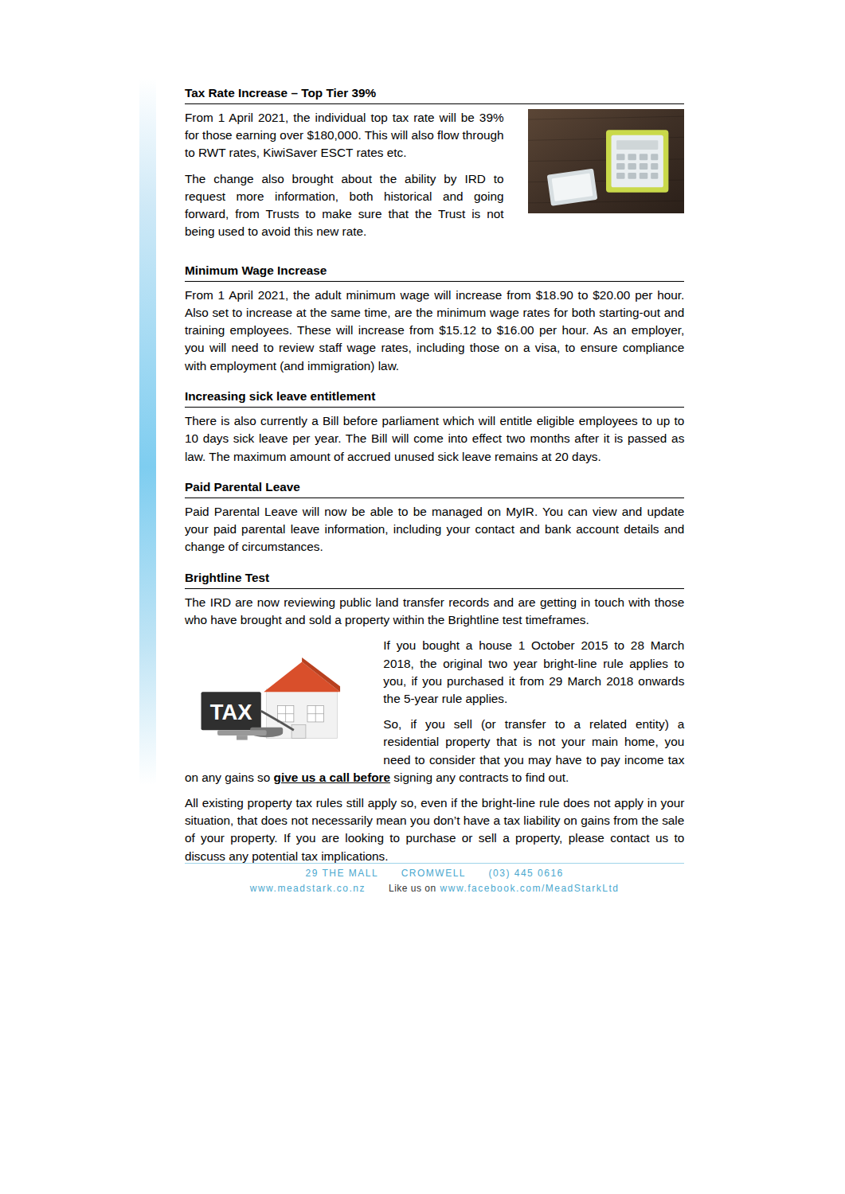Tax Rate Increase – Top Tier 39%
From 1 April 2021, the individual top tax rate will be 39% for those earning over $180,000. This will also flow through to RWT rates, KiwiSaver ESCT rates etc.
The change also brought about the ability by IRD to request more information, both historical and going forward, from Trusts to make sure that the Trust is not being used to avoid this new rate.
Minimum Wage Increase
From 1 April 2021, the adult minimum wage will increase from $18.90 to $20.00 per hour. Also set to increase at the same time, are the minimum wage rates for both starting-out and training employees. These will increase from $15.12 to $16.00 per hour. As an employer, you will need to review staff wage rates, including those on a visa, to ensure compliance with employment (and immigration) law.
Increasing sick leave entitlement
There is also currently a Bill before parliament which will entitle eligible employees to up to 10 days sick leave per year. The Bill will come into effect two months after it is passed as law. The maximum amount of accrued unused sick leave remains at 20 days.
Paid Parental Leave
Paid Parental Leave will now be able to be managed on MyIR. You can view and update your paid parental leave information, including your contact and bank account details and change of circumstances.
Brightline Test
The IRD are now reviewing public land transfer records and are getting in touch with those who have brought and sold a property within the Brightline test timeframes.
If you bought a house 1 October 2015 to 28 March 2018, the original two year bright-line rule applies to you, if you purchased it from 29 March 2018 onwards the 5-year rule applies.
So, if you sell (or transfer to a related entity) a residential property that is not your main home, you need to consider that you may have to pay income tax on any gains so give us a call before signing any contracts to find out.
All existing property tax rules still apply so, even if the bright-line rule does not apply in your situation, that does not necessarily mean you don’t have a tax liability on gains from the sale of your property. If you are looking to purchase or sell a property, please contact us to discuss any potential tax implications.
29 THE MALL CROMWELL (03) 445 0616
www.meadstark.co.nz Like us on www.facebook.com/MeadStarkLtd